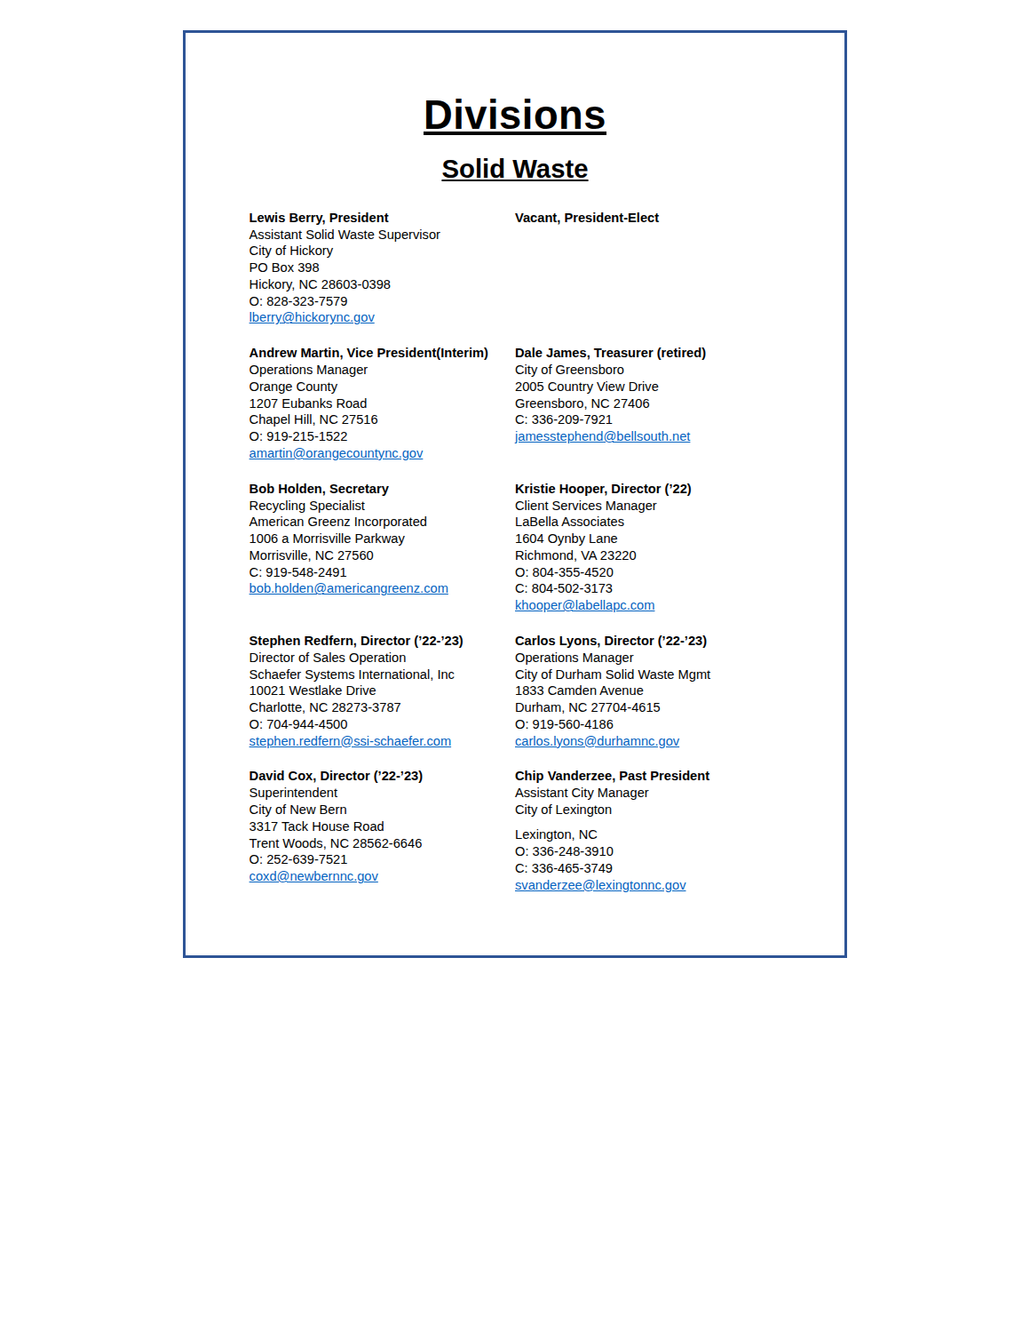Divisions
Solid Waste
| Lewis Berry, President Assistant Solid Waste Supervisor City of Hickory PO Box 398 Hickory, NC 28603-0398 O: 828-323-7579 lberry@hickorync.gov | Vacant, President-Elect |
| Andrew Martin, Vice President(Interim) Operations Manager Orange County 1207 Eubanks Road Chapel Hill, NC 27516 O: 919-215-1522 amartin@orangecountync.gov | Dale James, Treasurer (retired) City of Greensboro 2005 Country View Drive Greensboro, NC 27406 C: 336-209-7921 jamesstephend@bellsouth.net |
| Bob Holden, Secretary Recycling Specialist American Greenz Incorporated 1006 a Morrisville Parkway Morrisville, NC 27560 C: 919-548-2491 bob.holden@americangreenz.com | Kristie Hooper, Director (’22) Client Services Manager LaBella Associates 1604 Oynby Lane Richmond, VA 23220 O: 804-355-4520 C: 804-502-3173 khooper@labellapc.com |
| Stephen Redfern, Director (’22-’23) Director of Sales Operation Schaefer Systems International, Inc 10021 Westlake Drive Charlotte, NC 28273-3787 O: 704-944-4500 stephen.redfern@ssi-schaefer.com | Carlos Lyons, Director (’22-’23) Operations Manager City of Durham Solid Waste Mgmt 1833 Camden Avenue Durham, NC 27704-4615 O: 919-560-4186 carlos.lyons@durhamnc.gov |
| David Cox, Director (’22-’23) Superintendent City of New Bern 3317 Tack House Road Trent Woods, NC 28562-6646 O: 252-639-7521 coxd@newbernnc.gov | Chip Vanderzee, Past President Assistant City Manager City of Lexington Lexington, NC O: 336-248-3910 C: 336-465-3749 svanderzee@lexingtonnc.gov |